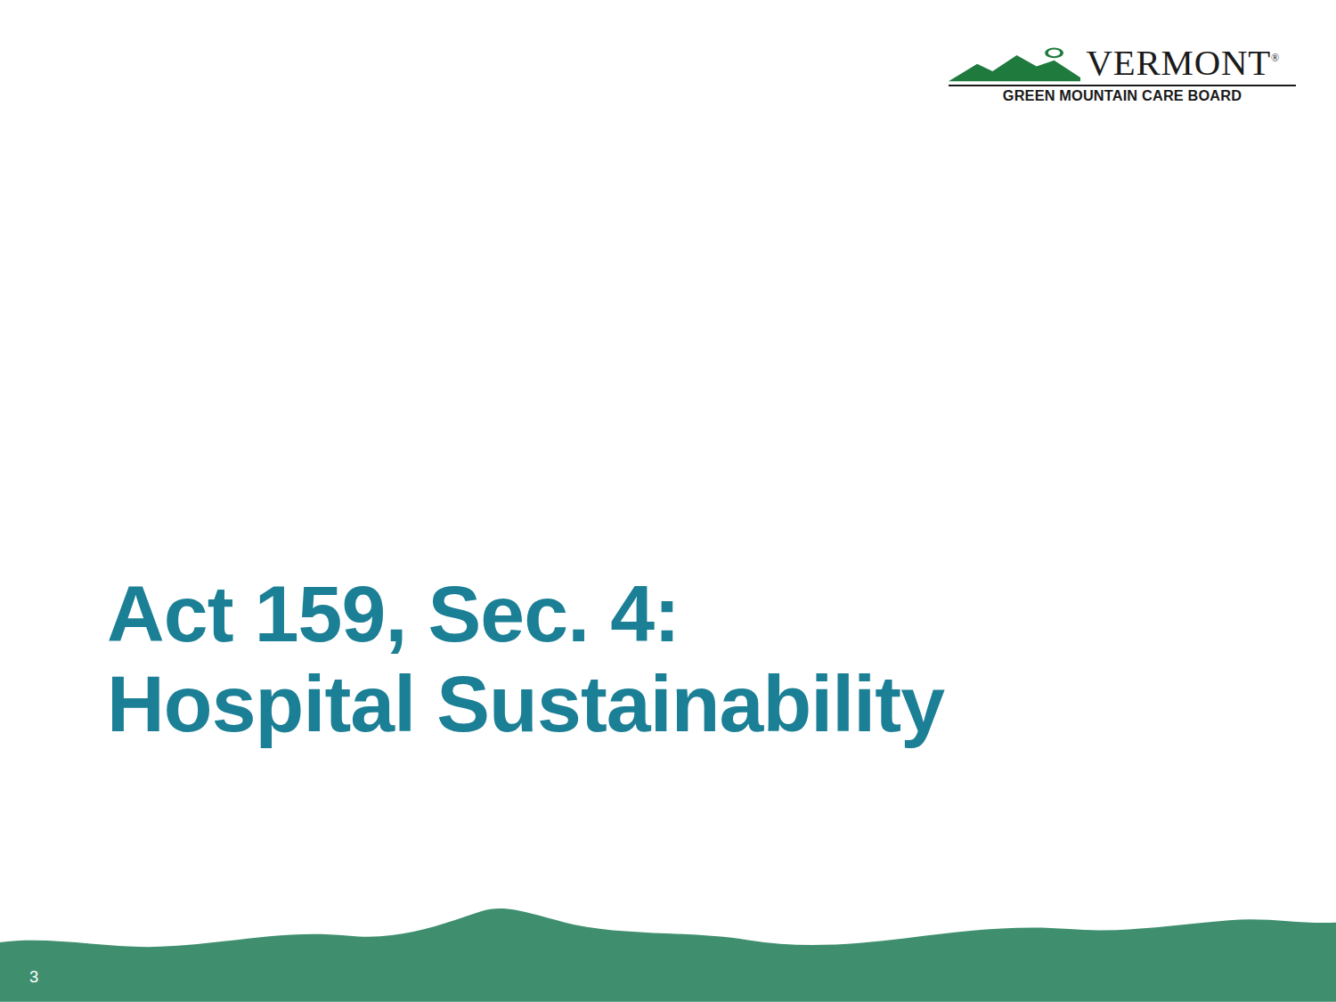VERMONT®
GREEN MOUNTAIN CARE BOARD
Act 159, Sec. 4:
Hospital Sustainability
3